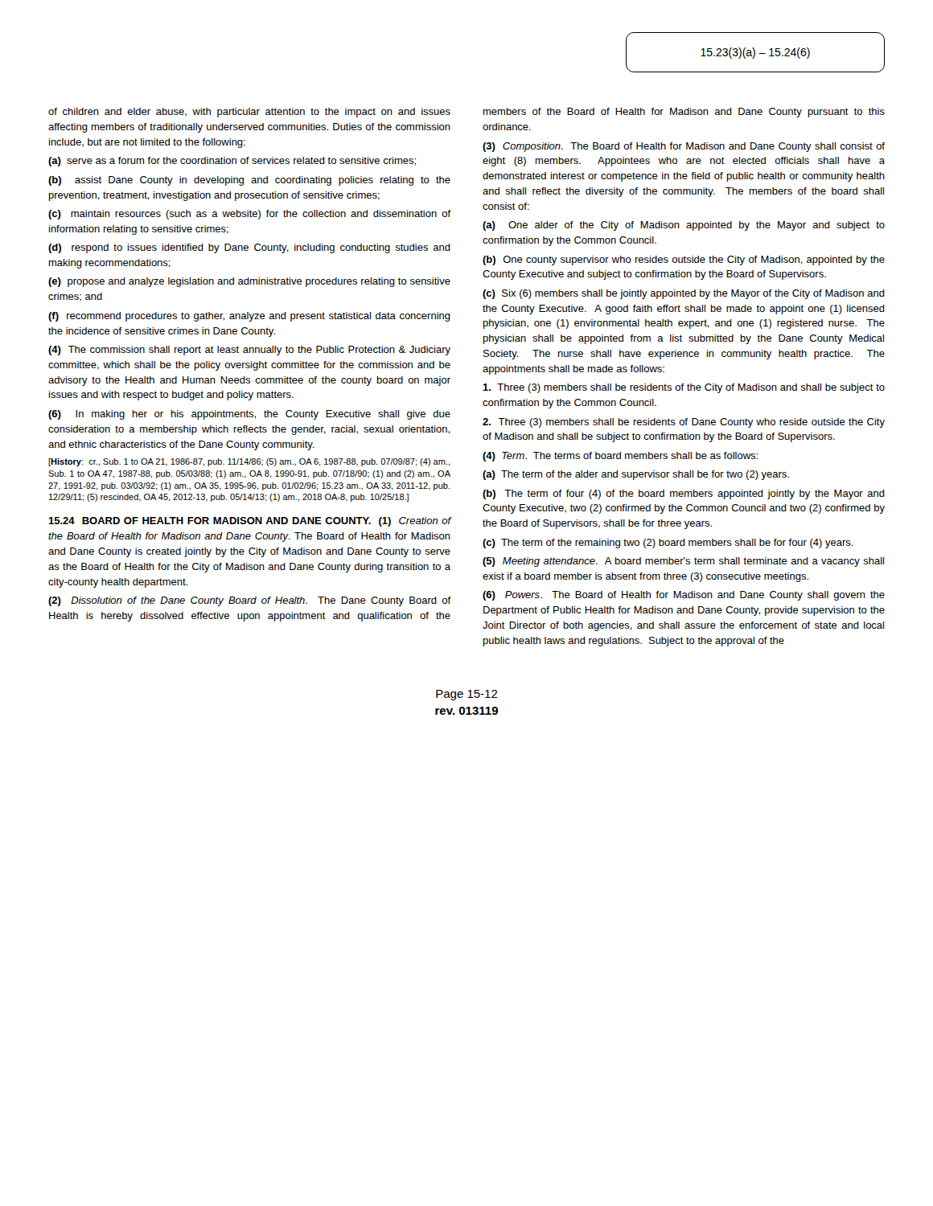15.23(3)(a) – 15.24(6)
of children and elder abuse, with particular attention to the impact on and issues affecting members of traditionally underserved communities. Duties of the commission include, but are not limited to the following:
(a) serve as a forum for the coordination of services related to sensitive crimes;
(b) assist Dane County in developing and coordinating policies relating to the prevention, treatment, investigation and prosecution of sensitive crimes;
(c) maintain resources (such as a website) for the collection and dissemination of information relating to sensitive crimes;
(d) respond to issues identified by Dane County, including conducting studies and making recommendations;
(e) propose and analyze legislation and administrative procedures relating to sensitive crimes; and
(f) recommend procedures to gather, analyze and present statistical data concerning the incidence of sensitive crimes in Dane County.
(4) The commission shall report at least annually to the Public Protection & Judiciary committee, which shall be the policy oversight committee for the commission and be advisory to the Health and Human Needs committee of the county board on major issues and with respect to budget and policy matters.
(6) In making her or his appointments, the County Executive shall give due consideration to a membership which reflects the gender, racial, sexual orientation, and ethnic characteristics of the Dane County community.
[History: cr., Sub. 1 to OA 21, 1986-87, pub. 11/14/86; (5) am., OA 6, 1987-88, pub. 07/09/87; (4) am., Sub. 1 to OA 47, 1987-88, pub. 05/03/88; (1) am., OA 8, 1990-91, pub. 07/18/90; (1) and (2) am., OA 27, 1991-92, pub. 03/03/92; (1) am., OA 35, 1995-96, pub. 01/02/96; 15.23 am., OA 33, 2011-12, pub. 12/29/11; (5) rescinded, OA 45, 2012-13, pub. 05/14/13; (1) am., 2018 OA-8, pub. 10/25/18.]
15.24 BOARD OF HEALTH FOR MADISON AND DANE COUNTY. (1) Creation of the Board of Health for Madison and Dane County. The Board of Health for Madison and Dane County is created jointly by the City of Madison and Dane County to serve as the Board of Health for the City of Madison and Dane County during transition to a city-county health department.
(2) Dissolution of the Dane County Board of Health. The Dane County Board of Health is hereby dissolved effective upon appointment and qualification of the members of the Board of Health for Madison and Dane County pursuant to this ordinance.
(3) Composition. The Board of Health for Madison and Dane County shall consist of eight (8) members. Appointees who are not elected officials shall have a demonstrated interest or competence in the field of public health or community health and shall reflect the diversity of the community. The members of the board shall consist of:
(a) One alder of the City of Madison appointed by the Mayor and subject to confirmation by the Common Council.
(b) One county supervisor who resides outside the City of Madison, appointed by the County Executive and subject to confirmation by the Board of Supervisors.
(c) Six (6) members shall be jointly appointed by the Mayor of the City of Madison and the County Executive. A good faith effort shall be made to appoint one (1) licensed physician, one (1) environmental health expert, and one (1) registered nurse. The physician shall be appointed from a list submitted by the Dane County Medical Society. The nurse shall have experience in community health practice. The appointments shall be made as follows:
1. Three (3) members shall be residents of the City of Madison and shall be subject to confirmation by the Common Council.
2. Three (3) members shall be residents of Dane County who reside outside the City of Madison and shall be subject to confirmation by the Board of Supervisors.
(4) Term. The terms of board members shall be as follows:
(a) The term of the alder and supervisor shall be for two (2) years.
(b) The term of four (4) of the board members appointed jointly by the Mayor and County Executive, two (2) confirmed by the Common Council and two (2) confirmed by the Board of Supervisors, shall be for three years.
(c) The term of the remaining two (2) board members shall be for four (4) years.
(5) Meeting attendance. A board member's term shall terminate and a vacancy shall exist if a board member is absent from three (3) consecutive meetings.
(6) Powers. The Board of Health for Madison and Dane County shall govern the Department of Public Health for Madison and Dane County, provide supervision to the Joint Director of both agencies, and shall assure the enforcement of state and local public health laws and regulations. Subject to the approval of the
Page 15-12
rev. 013119